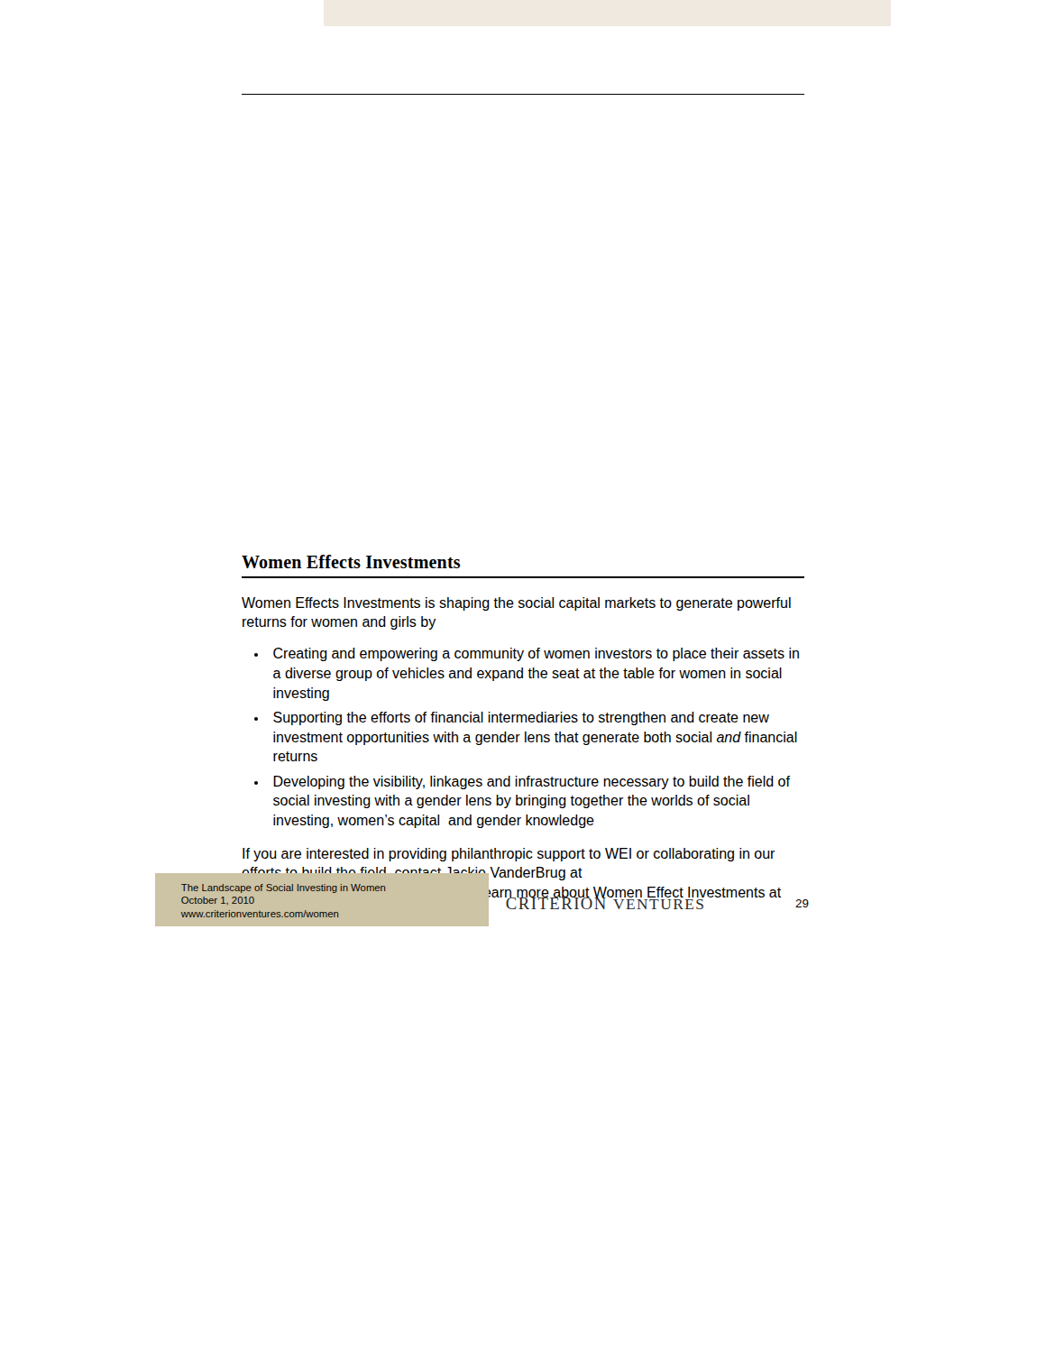Women Effects Investments
Women Effects Investments is shaping the social capital markets to generate powerful returns for women and girls by
Creating and empowering a community of women investors to place their assets in a diverse group of vehicles and expand the seat at the table for women in social investing
Supporting the efforts of financial intermediaries to strengthen and create new investment opportunities with a gender lens that generate both social and financial returns
Developing the visibility, linkages and infrastructure necessary to build the field of social investing with a gender lens by bringing together the worlds of social investing, women’s capital and gender knowledge
If you are interested in providing philanthropic support to WEI or collaborating in our efforts to build the field, contact Jackie VanderBrug at vanderbrug@criterionventures.com. Learn more about Women Effect Investments at www.criterionventures.com/women
The Landscape of Social Investing in Women
October 1, 2010
www.criterionventures.com/women
CRITERION VENTURES
29